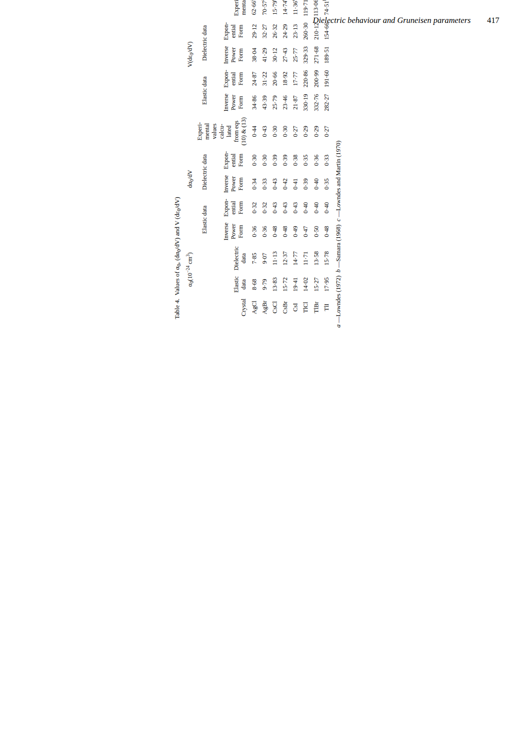Dielectric behaviour and Gruneisen parameters417
Table 4. Values of α 0 , (dα 0 /dV) and V (dε 0 /dV)
| Crystal | α 0 (10 −24 cm 3 ) | dα 0 /dV | V(dε 0 /dV) |
| --- | --- | --- | --- |
| Elastic data | Dielectric data | Elastic data | Dielectric data | Experi- mental values calcu- lated from eqs (10) & (13) | Elastic data | Dielectric data | Experi- mental |
| Inverse Power Form | Expon- ential Form | Inverse Power Form | Expon- ential Form | Inverse Power Form | Expon- ential Form | Inverse Power Form | Expon- ential Form |
| AgCl | 8·68 | 7·85 | 0·36 | 0·32 | 0·34 | 0·30 | 0·44 | 34·86 | 24·87 | 38·04 | 29·12 | 62·66 a |
| AgBr | 9·79 | 9·07 | 0·36 | 0·32 | 0·33 | 0·30 | 0·43 | 43·39 | 31·22 | 41·29 | 32·27 | 70·57 a |
| CsCl | 13·83 | 11·13 | 0·48 | 0·43 | 0·43 | 0·39 | 0·30 | 25·79 | 20·66 | 30·12 | 26·32 | 15·79 c |
| CsBr | 15·72 | 12·37 | 0·48 | 0·43 | 0·42 | 0·39 | 0·30 | 23·46 | 18·92 | 27·43 | 24·29 | 14·74 c |
| CsI | 19·41 | 14·77 | 0·49 | 0·43 | 0·41 | 0·38 | 0·27 | 21·87 | 17·77 | 25·77 | 23·13 | 11·36 c |
| TlCl | 14·02 | 11·71 | 0·47 | 0·40 | 0·39 | 0·35 | 0·29 | 330·19 | 220·86 | 329·33 | 260·30 | 119·71 a |
| TlBr | 15·27 | 13·58 | 0·50 | 0·40 | 0·40 | 0·36 | 0·29 | 332·76 | 200·99 | 271·68 | 210·12 | 113·06 a |
| TlI | 17·95 | 15·78 | 0·48 | 0·40 | 0·35 | 0·33 | 0·27 | 282·27 | 191·60 | 189·51 | 154·66 | 74·51 b |
a —Lowndes (1972) b —Samara (1968) c —Lowndes and Martin (1970)